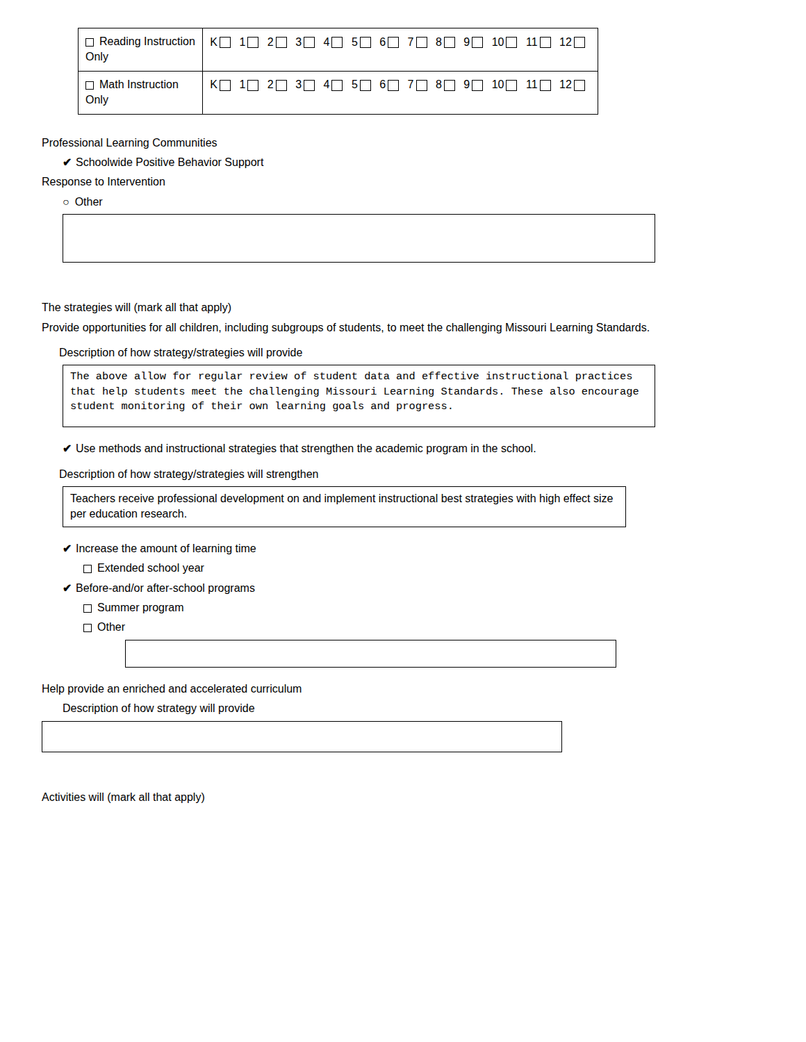| Reading Instruction Only | K 1 2 3 4 5 6 7 8 9 10 11 12 |
| Math Instruction Only | K 1 2 3 4 5 6 7 8 9 10 11 12 |
Professional Learning Communities
✔Schoolwide Positive Behavior Support
Response to Intervention
○Other
The strategies will (mark all that apply)
Provide opportunities for all children, including subgroups of students, to meet the challenging Missouri Learning Standards.
Description of how strategy/strategies will provide
The above allow for regular review of student data and effective instructional practices that help students meet the challenging Missouri Learning Standards. These also encourage student monitoring of their own learning goals and progress.
✔Use methods and instructional strategies that strengthen the academic program in the school.
Description of how strategy/strategies will strengthen
Teachers receive professional development on and implement instructional best strategies with high effect size per education research.
✔Increase the amount of learning time
Extended school year
✔Before-and/or after-school programs
Summer program
Other
Help provide an enriched and accelerated curriculum
Description of how strategy will provide
Activities will (mark all that apply)